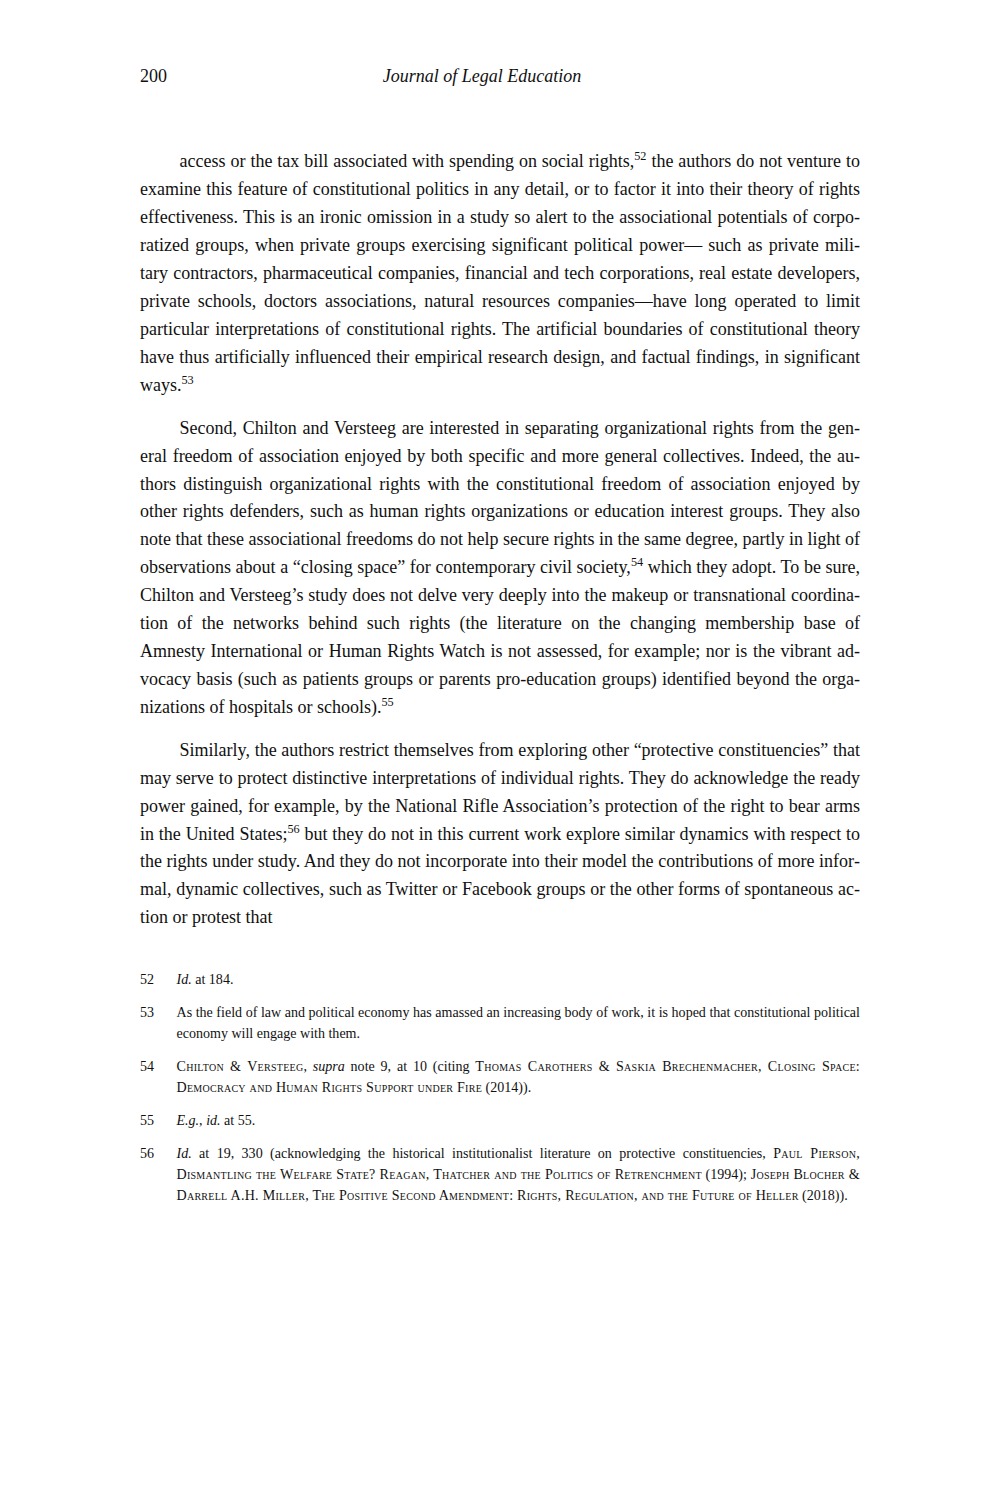200 Journal of Legal Education
access or the tax bill associated with spending on social rights,52 the authors do not venture to examine this feature of constitutional politics in any detail, or to factor it into their theory of rights effectiveness. This is an ironic omission in a study so alert to the associational potentials of corporatized groups, when private groups exercising significant political power— such as private military contractors, pharmaceutical companies, financial and tech corporations, real estate developers, private schools, doctors associations, natural resources companies—have long operated to limit particular interpretations of constitutional rights. The artificial boundaries of constitutional theory have thus artificially influenced their empirical research design, and factual findings, in significant ways.53
Second, Chilton and Versteeg are interested in separating organizational rights from the general freedom of association enjoyed by both specific and more general collectives. Indeed, the authors distinguish organizational rights with the constitutional freedom of association enjoyed by other rights defenders, such as human rights organizations or education interest groups. They also note that these associational freedoms do not help secure rights in the same degree, partly in light of observations about a “closing space” for contemporary civil society,54 which they adopt. To be sure, Chilton and Versteeg’s study does not delve very deeply into the makeup or transnational coordination of the networks behind such rights (the literature on the changing membership base of Amnesty International or Human Rights Watch is not assessed, for example; nor is the vibrant advocacy basis (such as patients groups or parents pro-education groups) identified beyond the organizations of hospitals or schools).55
Similarly, the authors restrict themselves from exploring other “protective constituencies” that may serve to protect distinctive interpretations of individual rights. They do acknowledge the ready power gained, for example, by the National Rifle Association’s protection of the right to bear arms in the United States;56 but they do not in this current work explore similar dynamics with respect to the rights under study. And they do not incorporate into their model the contributions of more informal, dynamic collectives, such as Twitter or Facebook groups or the other forms of spontaneous action or protest that
Id. at 184.
As the field of law and political economy has amassed an increasing body of work, it is hoped that constitutional political economy will engage with them.
Chilton & Versteeg, supra note 9, at 10 (citing Thomas Carothers & Saskia Brechenmacher, Closing Space: Democracy and Human Rights Support under Fire (2014)).
E.g., id. at 55.
Id. at 19, 330 (acknowledging the historical institutionalist literature on protective constituencies, Paul Pierson, Dismantling the Welfare State? Reagan, Thatcher and the Politics of Retrenchment (1994); Joseph Blocher & Darrell A.H. Miller, The Positive Second Amendment: Rights, Regulation, and the Future of Heller (2018)).